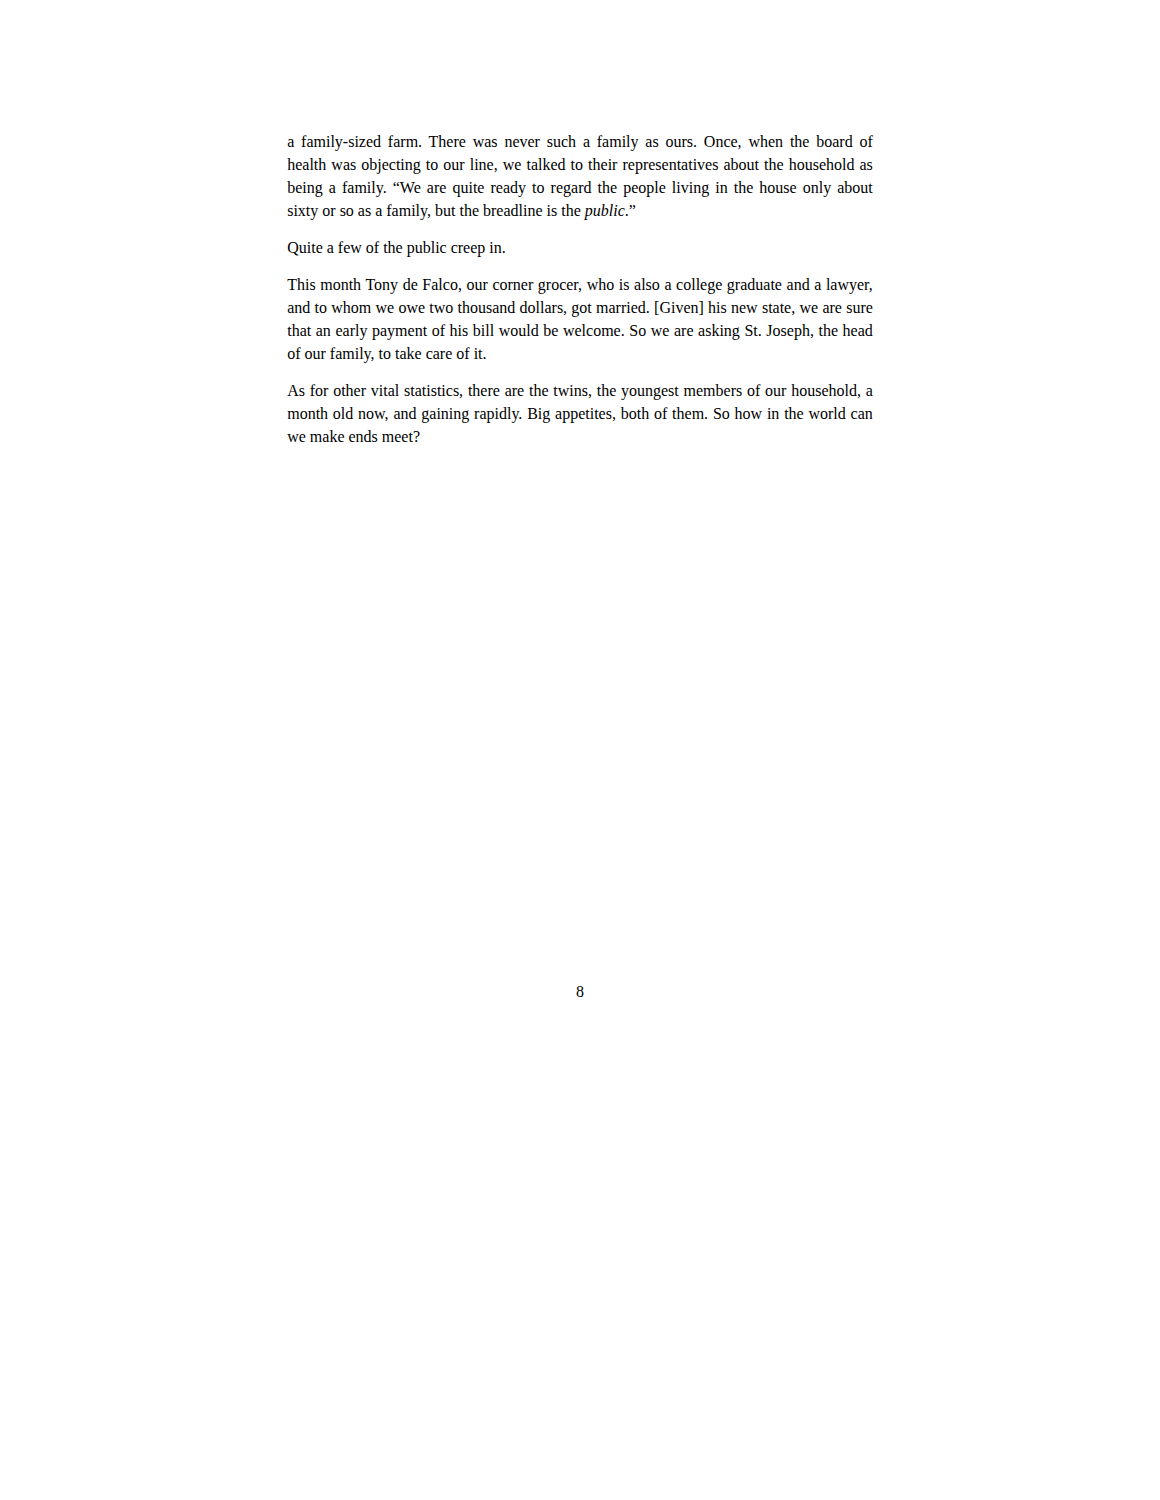a family-sized farm. There was never such a family as ours. Once, when the board of health was objecting to our line, we talked to their representatives about the household as being a family. “We are quite ready to regard the people living in the house only about sixty or so as a family, but the breadline is the public.”
Quite a few of the public creep in.
This month Tony de Falco, our corner grocer, who is also a college graduate and a lawyer, and to whom we owe two thousand dollars, got married. [Given] his new state, we are sure that an early payment of his bill would be welcome. So we are asking St. Joseph, the head of our family, to take care of it.
As for other vital statistics, there are the twins, the youngest members of our household, a month old now, and gaining rapidly. Big appetites, both of them. So how in the world can we make ends meet?
8